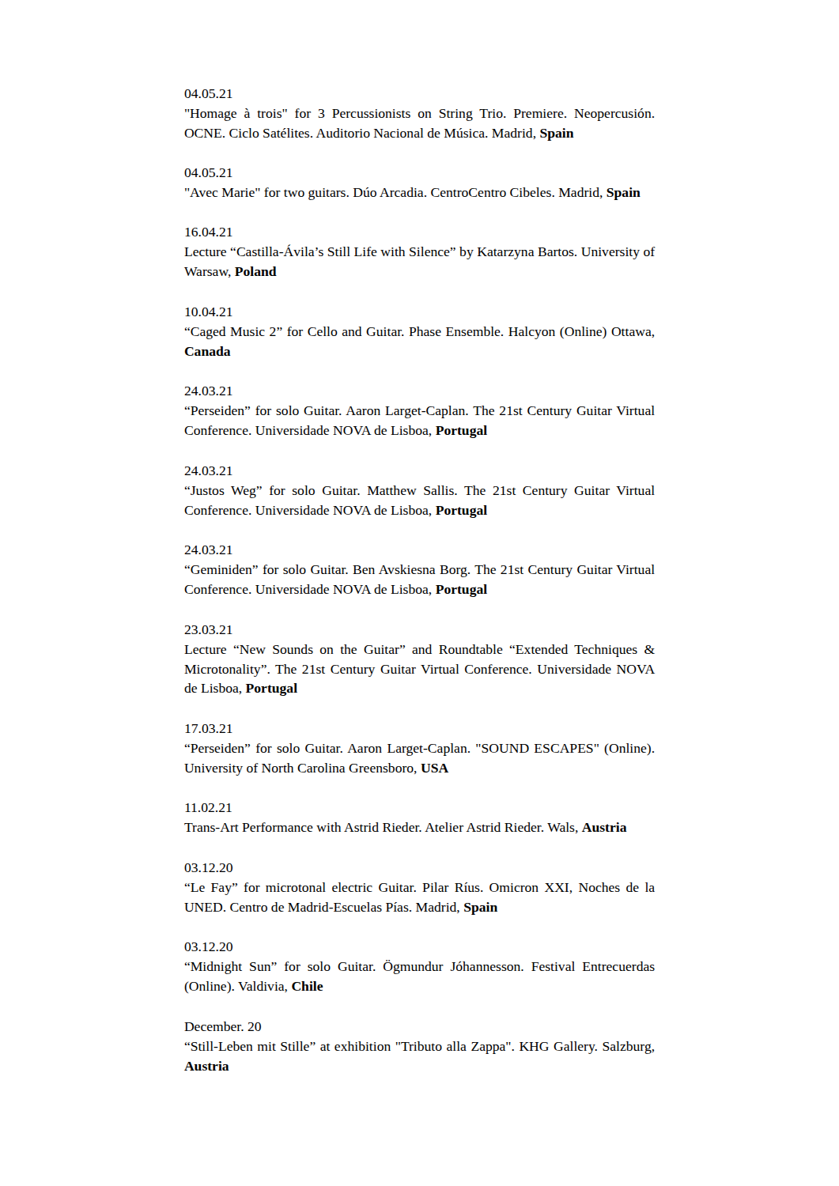04.05.21 "Homage à trois" for 3 Percussionists on String Trio. Premiere. Neopercusión. OCNE. Ciclo Satélites. Auditorio Nacional de Música. Madrid, Spain
04.05.21 "Avec Marie" for two guitars. Dúo Arcadia. CentroCentro Cibeles. Madrid, Spain
16.04.21 Lecture “Castilla-Ávila’s Still Life with Silence” by Katarzyna Bartos. University of Warsaw, Poland
10.04.21 “Caged Music 2” for Cello and Guitar. Phase Ensemble. Halcyon (Online) Ottawa, Canada
24.03.21 “Perseiden” for solo Guitar. Aaron Larget-Caplan. The 21st Century Guitar Virtual Conference. Universidade NOVA de Lisboa, Portugal
24.03.21 “Justos Weg” for solo Guitar. Matthew Sallis. The 21st Century Guitar Virtual Conference. Universidade NOVA de Lisboa, Portugal
24.03.21 “Geminiden” for solo Guitar. Ben Avskiesna Borg. The 21st Century Guitar Virtual Conference. Universidade NOVA de Lisboa, Portugal
23.03.21 Lecture “New Sounds on the Guitar” and Roundtable “Extended Techniques & Microtonality”. The 21st Century Guitar Virtual Conference. Universidade NOVA de Lisboa, Portugal
17.03.21 “Perseiden” for solo Guitar. Aaron Larget-Caplan. "SOUND ESCAPES" (Online). University of North Carolina Greensboro, USA
11.02.21 Trans-Art Performance with Astrid Rieder. Atelier Astrid Rieder. Wals, Austria
03.12.20 “Le Fay” for microtonal electric Guitar. Pilar Ríus. Omicron XXI, Noches de la UNED. Centro de Madrid-Escuelas Pías. Madrid, Spain
03.12.20 “Midnight Sun” for solo Guitar. Ögmundur Jóhannesson. Festival Entrecuerdas (Online). Valdivia, Chile
December. 20 “Still-Leben mit Stille” at exhibition "Tributo alla Zappa". KHG Gallery. Salzburg, Austria